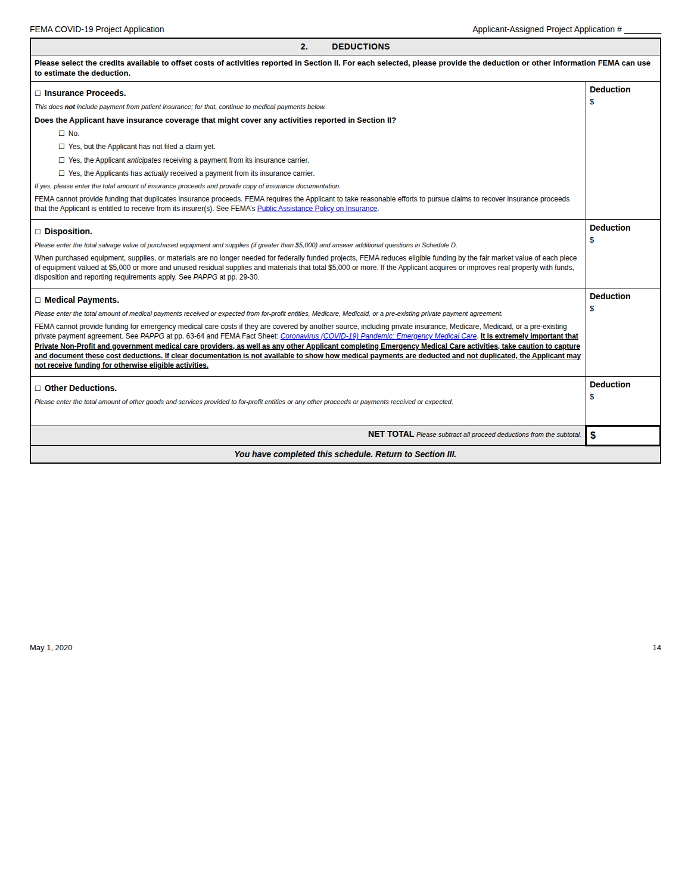FEMA COVID-19 Project Application
Applicant-Assigned Project Application # ________
| 2. DEDUCTIONS |
| Please select the credits available to offset costs of activities reported in Section II. For each selected, please provide the deduction or other information FEMA can use to estimate the deduction. |
| ☐ Insurance Proceeds. This does not include payment from patient insurance; for that, continue to medical payments below. Does the Applicant have insurance coverage that might cover any activities reported in Section II? ☐ No. ☐ Yes, but the Applicant has not filed a claim yet. ☐ Yes, the Applicant anticipates receiving a payment from its insurance carrier. ☐ Yes, the Applicants has actually received a payment from its insurance carrier. If yes, please enter the total amount of insurance proceeds and provide copy of insurance documentation. FEMA cannot provide funding that duplicates insurance proceeds. FEMA requires the Applicant to take reasonable efforts to pursue claims to recover insurance proceeds that the Applicant is entitled to receive from its insurer(s). See FEMA’s Public Assistance Policy on Insurance . | Deduction $ |
| ☐ Disposition. Please enter the total salvage value of purchased equipment and supplies (if greater than $5,000) and answer additional questions in Schedule D. When purchased equipment, supplies, or materials are no longer needed for federally funded projects, FEMA reduces eligible funding by the fair market value of each piece of equipment valued at $5,000 or more and unused residual supplies and materials that total $5,000 or more. If the Applicant acquires or improves real property with funds, disposition and reporting requirements apply. See PAPPG at pp. 29-30. | Deduction $ |
| ☐ Medical Payments. Please enter the total amount of medical payments received or expected from for-profit entities, Medicare, Medicaid, or a pre-existing private payment agreement. FEMA cannot provide funding for emergency medical care costs if they are covered by another source, including private insurance, Medicare, Medicaid, or a pre-existing private payment agreement. See PAPPG at pp. 63-64 and FEMA Fact Sheet: Coronavirus (COVID-19) Pandemic: Emergency Medical Care . It is extremely important that Private Non-Profit and government medical care providers, as well as any other Applicant completing Emergency Medical Care activities, take caution to capture and document these cost deductions. If clear documentation is not available to show how medical payments are deducted and not duplicated, the Applicant may not receive funding for otherwise eligible activities. | Deduction $ |
| ☐ Other Deductions. Please enter the total amount of other goods and services provided to for-profit entities or any other proceeds or payments received or expected. | Deduction $ |
| NET TOTAL Please subtract all proceed deductions from the subtotal. | $ |
| You have completed this schedule. Return to Section III. |
May 1, 2020
14